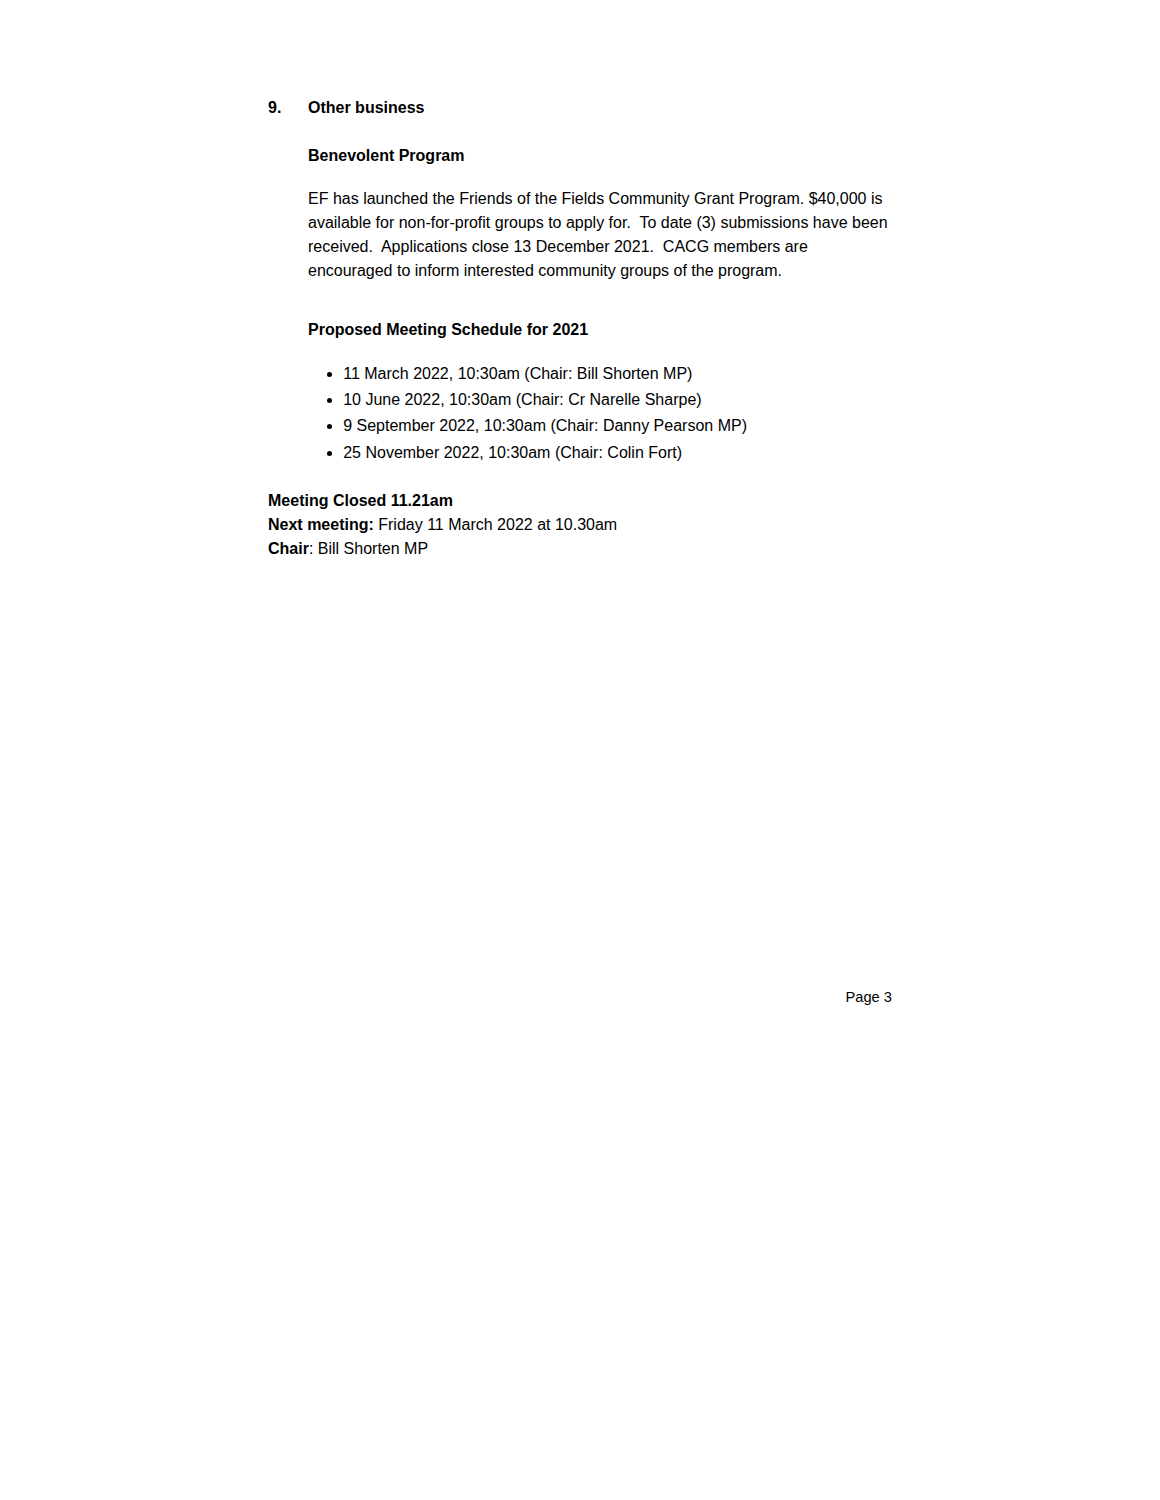9. Other business
Benevolent Program
EF has launched the Friends of the Fields Community Grant Program. $40,000 is available for non-for-profit groups to apply for. To date (3) submissions have been received. Applications close 13 December 2021. CACG members are encouraged to inform interested community groups of the program.
Proposed Meeting Schedule for 2021
11 March 2022, 10:30am (Chair: Bill Shorten MP)
10 June 2022, 10:30am (Chair: Cr Narelle Sharpe)
9 September 2022, 10:30am (Chair: Danny Pearson MP)
25 November 2022, 10:30am (Chair: Colin Fort)
Meeting Closed 11.21am
Next meeting: Friday 11 March 2022 at 10.30am
Chair: Bill Shorten MP
Page 3